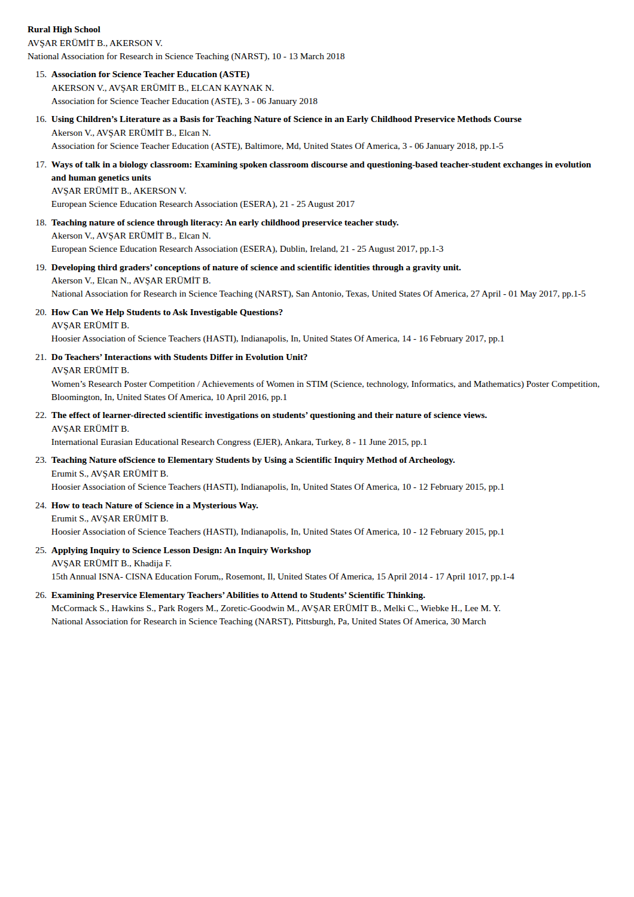Rural High School
AVŞAR ERÜMİT B., AKERSON V.
National Association for Research in Science Teaching (NARST), 10 - 13 March 2018
15.
Association for Science Teacher Education (ASTE)
AKERSON V., AVŞAR ERÜMİT B., ELCAN KAYNAK N.
Association for Science Teacher Education (ASTE), 3 - 06 January 2018
16.
Using Children’s Literature as a Basis for Teaching Nature of Science in an Early Childhood Preservice Methods Course
Akerson V., AVŞAR ERÜMİT B., Elcan N.
Association for Science Teacher Education (ASTE), Baltimore, Md, United States Of America, 3 - 06 January 2018, pp.1-5
17.
Ways of talk in a biology classroom: Examining spoken classroom discourse and questioning-based teacher-student exchanges in evolution and human genetics units
AVŞAR ERÜMİT B., AKERSON V.
European Science Education Research Association (ESERA), 21 - 25 August 2017
18.
Teaching nature of science through literacy: An early childhood preservice teacher study.
Akerson V., AVŞAR ERÜMİT B., Elcan N.
European Science Education Research Association (ESERA), Dublin, Ireland, 21 - 25 August 2017, pp.1-3
19.
Developing third graders’ conceptions of nature of science and scientific identities through a gravity unit.
Akerson V., Elcan N., AVŞAR ERÜMİT B.
National Association for Research in Science Teaching (NARST), San Antonio, Texas, United States Of America, 27 April - 01 May 2017, pp.1-5
20.
How Can We Help Students to Ask Investigable Questions?
AVŞAR ERÜMİT B.
Hoosier Association of Science Teachers (HASTI), Indianapolis, In, United States Of America, 14 - 16 February 2017, pp.1
21.
Do Teachers’ Interactions with Students Differ in Evolution Unit?
AVŞAR ERÜMİT B.
Women’s Research Poster Competition / Achievements of Women in STIM (Science, technology, Informatics, and Mathematics) Poster Competition, Bloomington, In, United States Of America, 10 April 2016, pp.1
22.
The effect of learner-directed scientific investigations on students’ questioning and their nature of science views.
AVŞAR ERÜMİT B.
International Eurasian Educational Research Congress (EJER), Ankara, Turkey, 8 - 11 June 2015, pp.1
23.
Teaching Nature ofScience to Elementary Students by Using a Scientific Inquiry Method of Archeology.
Erumit S., AVŞAR ERÜMİT B.
Hoosier Association of Science Teachers (HASTI), Indianapolis, In, United States Of America, 10 - 12 February 2015, pp.1
24.
How to teach Nature of Science in a Mysterious Way.
Erumit S., AVŞAR ERÜMİT B.
Hoosier Association of Science Teachers (HASTI), Indianapolis, In, United States Of America, 10 - 12 February 2015, pp.1
25.
Applying Inquiry to Science Lesson Design: An Inquiry Workshop
AVŞAR ERÜMİT B., Khadija F.
15th Annual ISNA- CISNA Education Forum,, Rosemont, Il, United States Of America, 15 April 2014 - 17 April 1017, pp.1-4
26.
Examining Preservice Elementary Teachers’ Abilities to Attend to Students’ Scientific Thinking.
McCormack S., Hawkins S., Park Rogers M., Zoretic-Goodwin M., AVŞAR ERÜMİT B., Melki C., Wiebke H., Lee M. Y.
National Association for Research in Science Teaching (NARST), Pittsburgh, Pa, United States Of America, 30 March